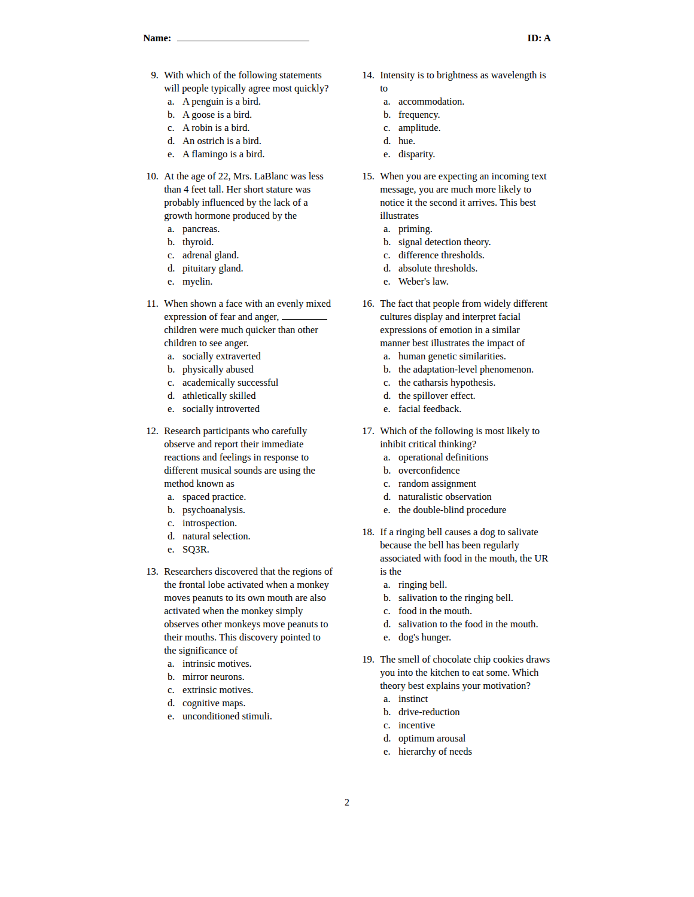Name:
ID: A
9.
With which of the following statements will people typically agree most quickly?
a. A penguin is a bird.
b. A goose is a bird.
c. A robin is a bird.
d. An ostrich is a bird.
e. A flamingo is a bird.
10.
At the age of 22, Mrs. LaBlanc was less than 4 feet tall. Her short stature was probably influenced by the lack of a growth hormone produced by the
a. pancreas.
b. thyroid.
c. adrenal gland.
d. pituitary gland.
e. myelin.
11.
When shown a face with an evenly mixed expression of fear and anger, children were much quicker than other children to see anger.
a. socially extraverted
b. physically abused
c. academically successful
d. athletically skilled
e. socially introverted
12.
Research participants who carefully observe and report their immediate reactions and feelings in response to different musical sounds are using the method known as
a. spaced practice.
b. psychoanalysis.
c. introspection.
d. natural selection.
e. SQ3R.
13.
Researchers discovered that the regions of the frontal lobe activated when a monkey moves peanuts to its own mouth are also activated when the monkey simply observes other monkeys move peanuts to their mouths. This discovery pointed to the significance of
a. intrinsic motives.
b. mirror neurons.
c. extrinsic motives.
d. cognitive maps.
e. unconditioned stimuli.
14.
Intensity is to brightness as wavelength is to
a. accommodation.
b. frequency.
c. amplitude.
d. hue.
e. disparity.
15.
When you are expecting an incoming text message, you are much more likely to notice it the second it arrives. This best illustrates
a. priming.
b. signal detection theory.
c. difference thresholds.
d. absolute thresholds.
e. Weber's law.
16.
The fact that people from widely different cultures display and interpret facial expressions of emotion in a similar manner best illustrates the impact of
a. human genetic similarities.
b. the adaptation-level phenomenon.
c. the catharsis hypothesis.
d. the spillover effect.
e. facial feedback.
17.
Which of the following is most likely to inhibit critical thinking?
a. operational definitions
b. overconfidence
c. random assignment
d. naturalistic observation
e. the double-blind procedure
18.
If a ringing bell causes a dog to salivate because the bell has been regularly associated with food in the mouth, the UR is the
a. ringing bell.
b. salivation to the ringing bell.
c. food in the mouth.
d. salivation to the food in the mouth.
e. dog's hunger.
19.
The smell of chocolate chip cookies draws you into the kitchen to eat some. Which theory best explains your motivation?
a. instinct
b. drive-reduction
c. incentive
d. optimum arousal
e. hierarchy of needs
2